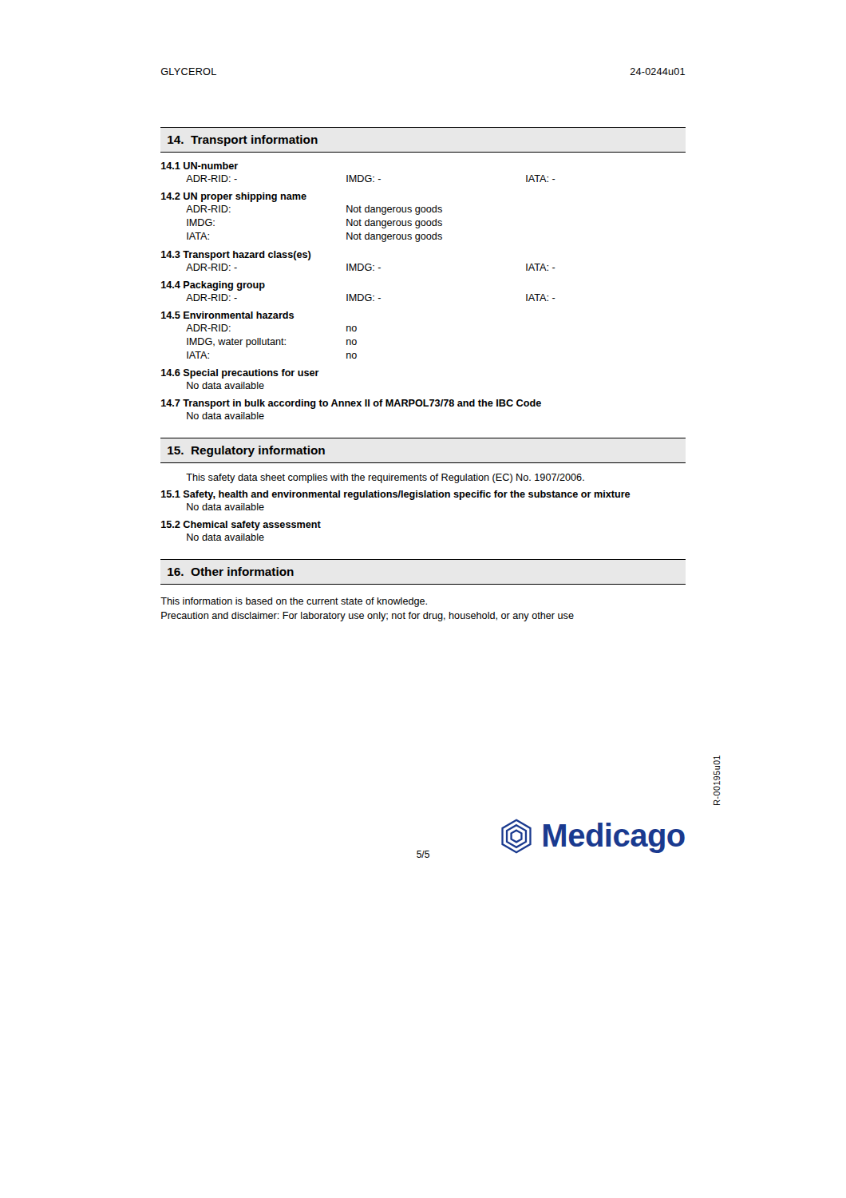GLYCEROL
24-0244u01
14. Transport information
14.1 UN-number
ADR-RID: -
IMDG: -
IATA: -
14.2 UN proper shipping name
ADR-RID:
Not dangerous goods
IMDG:
Not dangerous goods
IATA:
Not dangerous goods
14.3 Transport hazard class(es)
ADR-RID: -
IMDG: -
IATA: -
14.4 Packaging group
ADR-RID: -
IMDG: -
IATA: -
14.5 Environmental hazards
ADR-RID:
no
IMDG, water pollutant:
no
IATA:
no
14.6 Special precautions for user
No data available
14.7 Transport in bulk according to Annex II of MARPOL73/78 and the IBC Code
No data available
15. Regulatory information
This safety data sheet complies with the requirements of Regulation (EC) No. 1907/2006.
15.1 Safety, health and environmental regulations/legislation specific for the substance or mixture
No data available
15.2 Chemical safety assessment
No data available
16. Other information
This information is based on the current state of knowledge.
Precaution and disclaimer: For laboratory use only; not for drug, household, or any other use
R-00195u01
Medicago
5/5